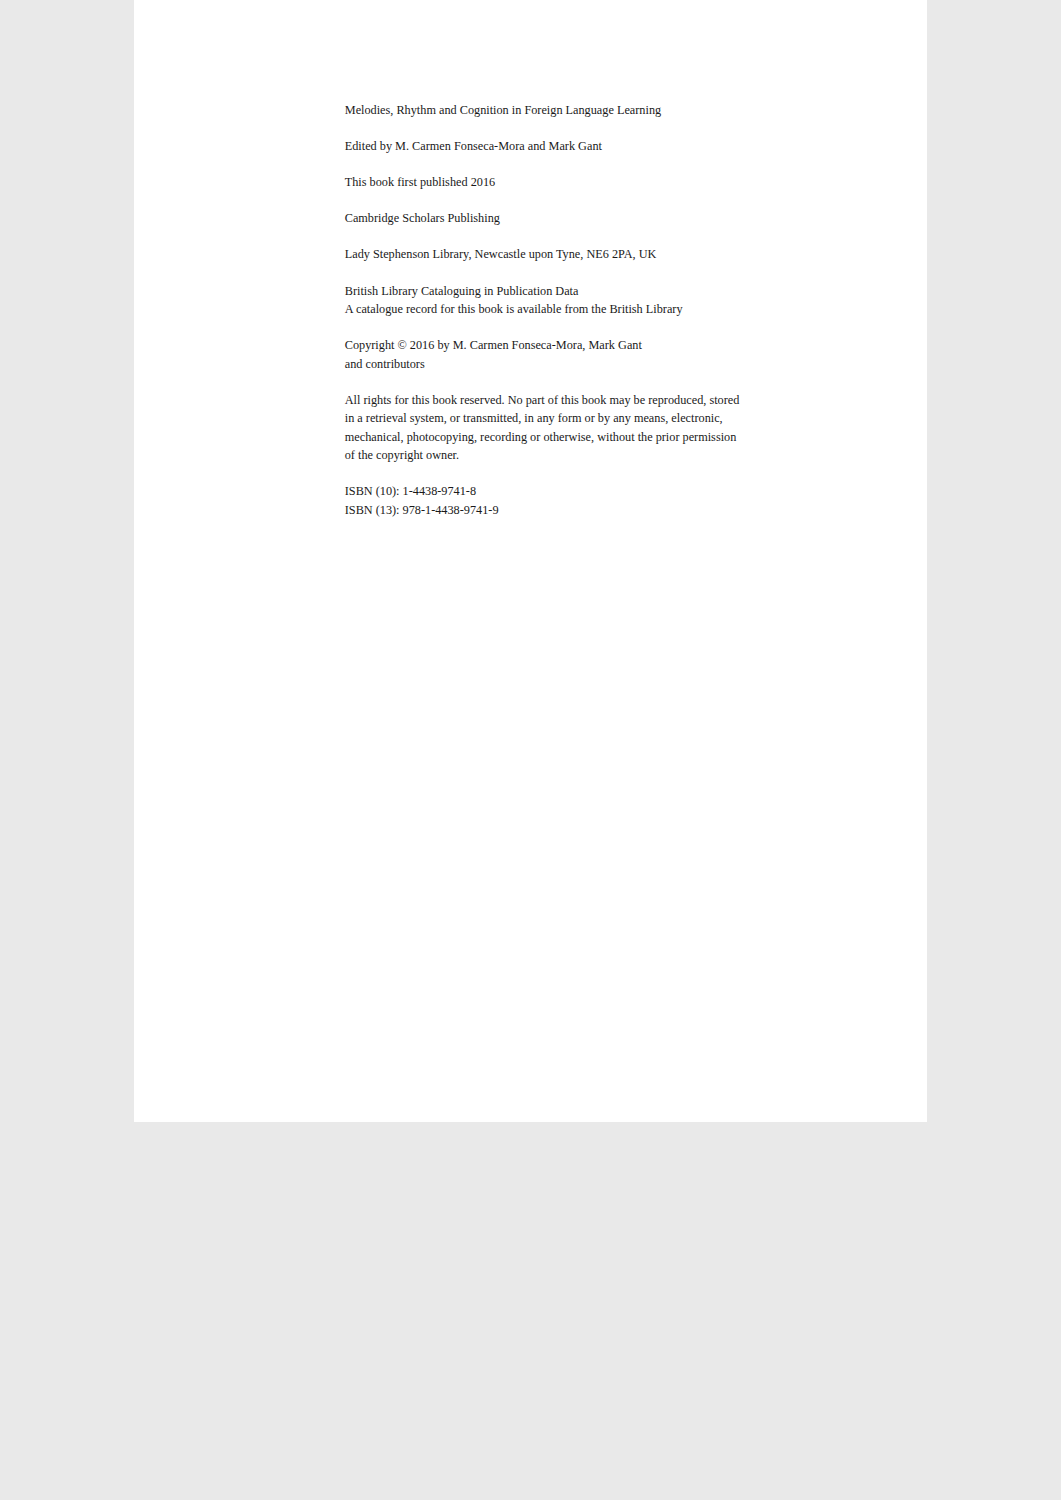Melodies, Rhythm and Cognition in Foreign Language Learning
Edited by M. Carmen Fonseca-Mora and Mark Gant
This book first published 2016
Cambridge Scholars Publishing
Lady Stephenson Library, Newcastle upon Tyne, NE6 2PA, UK
British Library Cataloguing in Publication Data
A catalogue record for this book is available from the British Library
Copyright © 2016 by M. Carmen Fonseca-Mora, Mark Gant
and contributors
All rights for this book reserved. No part of this book may be reproduced, stored in a retrieval system, or transmitted, in any form or by any means, electronic, mechanical, photocopying, recording or otherwise, without the prior permission of the copyright owner.
ISBN (10): 1-4438-9741-8 ISBN (13): 978-1-4438-9741-9